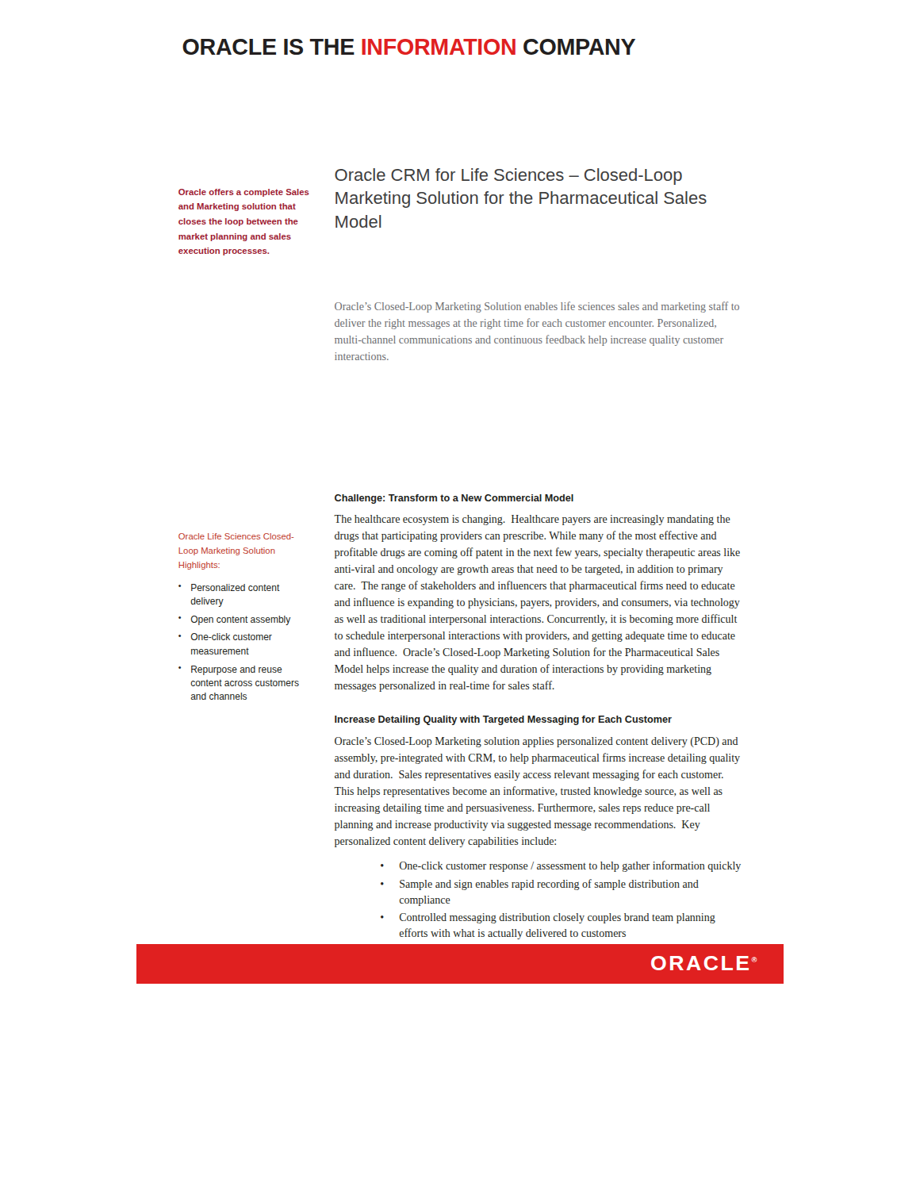ORACLE IS THE INFORMATION COMPANY
Oracle offers a complete Sales and Marketing solution that closes the loop between the market planning and sales execution processes.
Oracle Life Sciences Closed-Loop Marketing Solution Highlights:
Personalized content delivery
Open content assembly
One-click customer measurement
Repurpose and reuse content across customers and channels
Oracle CRM for Life Sciences – Closed-Loop Marketing Solution for the Pharmaceutical Sales Model
Oracle’s Closed-Loop Marketing Solution enables life sciences sales and marketing staff to deliver the right messages at the right time for each customer encounter. Personalized, multi-channel communications and continuous feedback help increase quality customer interactions.
Challenge: Transform to a New Commercial Model
The healthcare ecosystem is changing. Healthcare payers are increasingly mandating the drugs that participating providers can prescribe. While many of the most effective and profitable drugs are coming off patent in the next few years, specialty therapeutic areas like anti-viral and oncology are growth areas that need to be targeted, in addition to primary care. The range of stakeholders and influencers that pharmaceutical firms need to educate and influence is expanding to physicians, payers, providers, and consumers, via technology as well as traditional interpersonal interactions. Concurrently, it is becoming more difficult to schedule interpersonal interactions with providers, and getting adequate time to educate and influence. Oracle’s Closed-Loop Marketing Solution for the Pharmaceutical Sales Model helps increase the quality and duration of interactions by providing marketing messages personalized in real-time for sales staff.
Increase Detailing Quality with Targeted Messaging for Each Customer
Oracle’s Closed-Loop Marketing solution applies personalized content delivery (PCD) and assembly, pre-integrated with CRM, to help pharmaceutical firms increase detailing quality and duration. Sales representatives easily access relevant messaging for each customer. This helps representatives become an informative, trusted knowledge source, as well as increasing detailing time and persuasiveness. Furthermore, sales reps reduce pre-call planning and increase productivity via suggested message recommendations. Key personalized content delivery capabilities include:
One-click customer response / assessment to help gather information quickly
Sample and sign enables rapid recording of sample distribution and compliance
Controlled messaging distribution closely couples brand team planning efforts with what is actually delivered to customers
ORACLE®